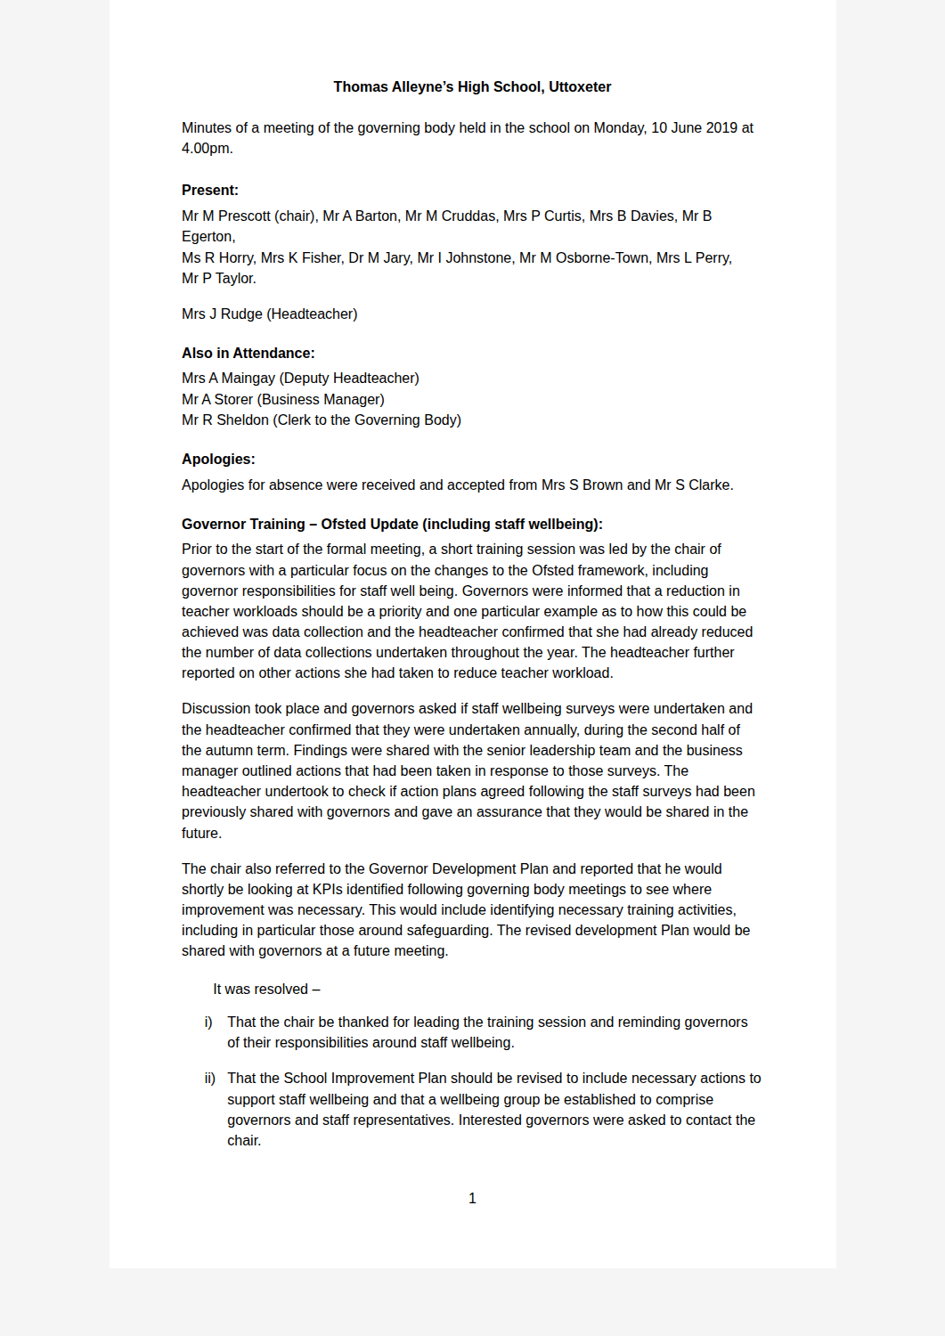Thomas Alleyne’s High School, Uttoxeter
Minutes of a meeting of the governing body held in the school on Monday, 10 June 2019 at 4.00pm.
Present:
Mr M Prescott (chair), Mr A Barton, Mr M Cruddas, Mrs P Curtis, Mrs B Davies, Mr B Egerton,
Ms R Horry, Mrs K Fisher, Dr M Jary, Mr I Johnstone, Mr M Osborne-Town, Mrs L Perry,
Mr P Taylor.
Mrs J Rudge (Headteacher)
Also in Attendance:
Mrs A Maingay (Deputy Headteacher)
Mr A Storer (Business Manager)
Mr R Sheldon (Clerk to the Governing Body)
Apologies:
Apologies for absence were received and accepted from Mrs S Brown and Mr S Clarke.
Governor Training – Ofsted Update (including staff wellbeing):
Prior to the start of the formal meeting, a short training session was led by the chair of governors with a particular focus on the changes to the Ofsted framework, including governor responsibilities for staff well being. Governors were informed that a reduction in teacher workloads should be a priority and one particular example as to how this could be achieved was data collection and the headteacher confirmed that she had already reduced the number of data collections undertaken throughout the year. The headteacher further reported on other actions she had taken to reduce teacher workload.
Discussion took place and governors asked if staff wellbeing surveys were undertaken and the headteacher confirmed that they were undertaken annually, during the second half of the autumn term. Findings were shared with the senior leadership team and the business manager outlined actions that had been taken in response to those surveys. The headteacher undertook to check if action plans agreed following the staff surveys had been previously shared with governors and gave an assurance that they would be shared in the future.
The chair also referred to the Governor Development Plan and reported that he would shortly be looking at KPIs identified following governing body meetings to see where improvement was necessary. This would include identifying necessary training activities, including in particular those around safeguarding. The revised development Plan would be shared with governors at a future meeting.
It was resolved –
i) That the chair be thanked for leading the training session and reminding governors of their responsibilities around staff wellbeing.
ii) That the School Improvement Plan should be revised to include necessary actions to support staff wellbeing and that a wellbeing group be established to comprise governors and staff representatives. Interested governors were asked to contact the chair.
1